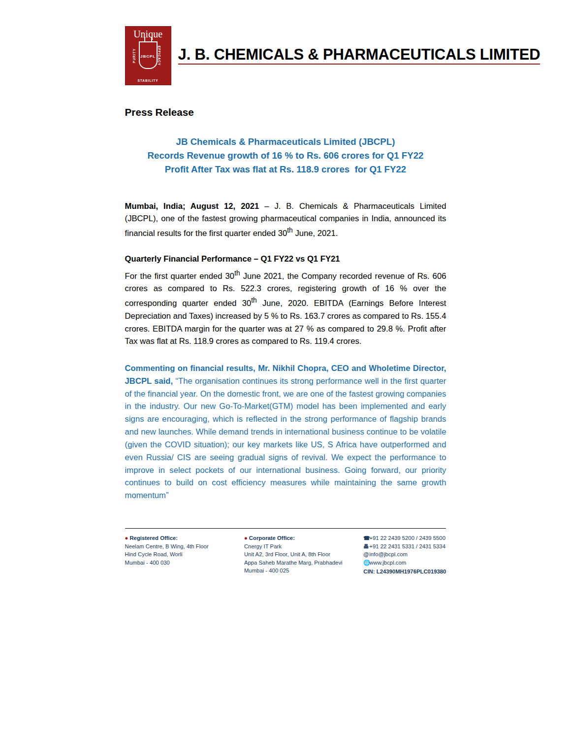Unique
JBCPL
PURITY
EFFICACY
STABILITY
J. B. CHEMICALS & PHARMACEUTICALS LIMITED
Press Release
JB Chemicals & Pharmaceuticals Limited (JBCPL)
Records Revenue growth of 16 % to Rs. 606 crores for Q1 FY22
Profit After Tax was flat at Rs. 118.9 crores for Q1 FY22
Mumbai, India; August 12, 2021 – J. B. Chemicals & Pharmaceuticals Limited (JBCPL), one of the fastest growing pharmaceutical companies in India, announced its financial results for the first quarter ended 30th June, 2021.
Quarterly Financial Performance – Q1 FY22 vs Q1 FY21
For the first quarter ended 30th June 2021, the Company recorded revenue of Rs. 606 crores as compared to Rs. 522.3 crores, registering growth of 16 % over the corresponding quarter ended 30th June, 2020. EBITDA (Earnings Before Interest Depreciation and Taxes) increased by 5 % to Rs. 163.7 crores as compared to Rs. 155.4 crores. EBITDA margin for the quarter was at 27 % as compared to 29.8 %. Profit after Tax was flat at Rs. 118.9 crores as compared to Rs. 119.4 crores.
Commenting on financial results, Mr. Nikhil Chopra, CEO and Wholetime Director, JBCPL said, “The organisation continues its strong performance well in the first quarter of the financial year. On the domestic front, we are one of the fastest growing companies in the industry. Our new Go-To-Market(GTM) model has been implemented and early signs are encouraging, which is reflected in the strong performance of flagship brands and new launches. While demand trends in international business continue to be volatile (given the COVID situation); our key markets like US, S Africa have outperformed and even Russia/ CIS are seeing gradual signs of revival. We expect the performance to improve in select pockets of our international business. Going forward, our priority continues to build on cost efficiency measures while maintaining the same growth momentum”
●Registered Office:
Neelam Centre, B Wing, 4th Floor
Hind Cycle Road, Worli
Mumbai - 400 030
●Corporate Office:
Cnergy IT Park
Unit A2, 3rd Floor, Unit A, 8th Floor
Appa Saheb Marathe Marg, Prabhadevi
Mumbai - 400 025
☎+91 22 2439 5200 / 2439 5500
🖶+91 22 2431 5331 / 2431 5334
@info@jbcpl.com
🌐www.jbcpl.com
CIN: L24390MH1976PLC019380